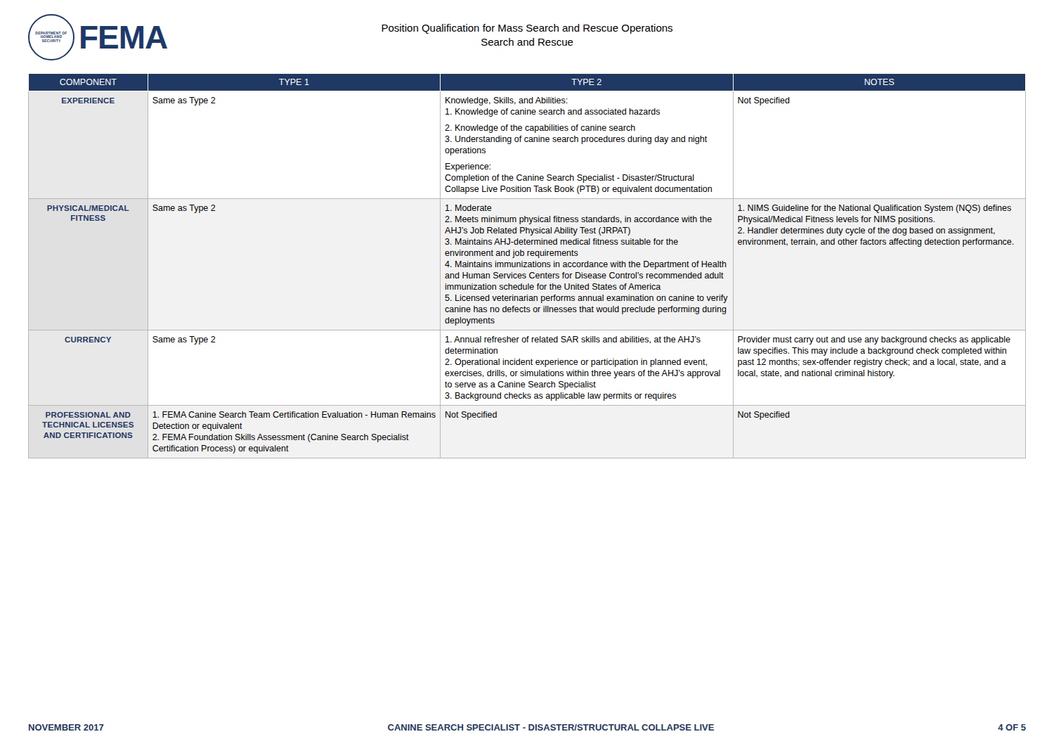DEPARTMENT OF
HOMELAND
SECURITY
FEMA
Position Qualification for Mass Search and Rescue Operations
Search and Rescue
| COMPONENT | TYPE 1 | TYPE 2 | NOTES |
| --- | --- | --- | --- |
| EXPERIENCE | Same as Type 2 | Knowledge, Skills, and Abilities: 1. Knowledge of canine search and associated hazards 2. Knowledge of the capabilities of canine search 3. Understanding of canine search procedures during day and night operations Experience: Completion of the Canine Search Specialist - Disaster/Structural Collapse Live Position Task Book (PTB) or equivalent documentation | Not Specified |
| PHYSICAL/MEDICAL FITNESS | Same as Type 2 | 1. Moderate 2. Meets minimum physical fitness standards, in accordance with the AHJ’s Job Related Physical Ability Test (JRPAT) 3. Maintains AHJ-determined medical fitness suitable for the environment and job requirements 4. Maintains immunizations in accordance with the Department of Health and Human Services Centers for Disease Control’s recommended adult immunization schedule for the United States of America 5. Licensed veterinarian performs annual examination on canine to verify canine has no defects or illnesses that would preclude performing during deployments | 1. NIMS Guideline for the National Qualification System (NQS) defines Physical/Medical Fitness levels for NIMS positions. 2. Handler determines duty cycle of the dog based on assignment, environment, terrain, and other factors affecting detection performance. |
| CURRENCY | Same as Type 2 | 1. Annual refresher of related SAR skills and abilities, at the AHJ’s determination 2. Operational incident experience or participation in planned event, exercises, drills, or simulations within three years of the AHJ’s approval to serve as a Canine Search Specialist 3. Background checks as applicable law permits or requires | Provider must carry out and use any background checks as applicable law specifies. This may include a background check completed within past 12 months; sex-offender registry check; and a local, state, and a local, state, and national criminal history. |
| PROFESSIONAL AND TECHNICAL LICENSES AND CERTIFICATIONS | 1. FEMA Canine Search Team Certification Evaluation - Human Remains Detection or equivalent 2. FEMA Foundation Skills Assessment (Canine Search Specialist Certification Process) or equivalent | Not Specified | Not Specified |
NOVEMBER 2017
CANINE SEARCH SPECIALIST - DISASTER/STRUCTURAL COLLAPSE LIVE
4 OF 5